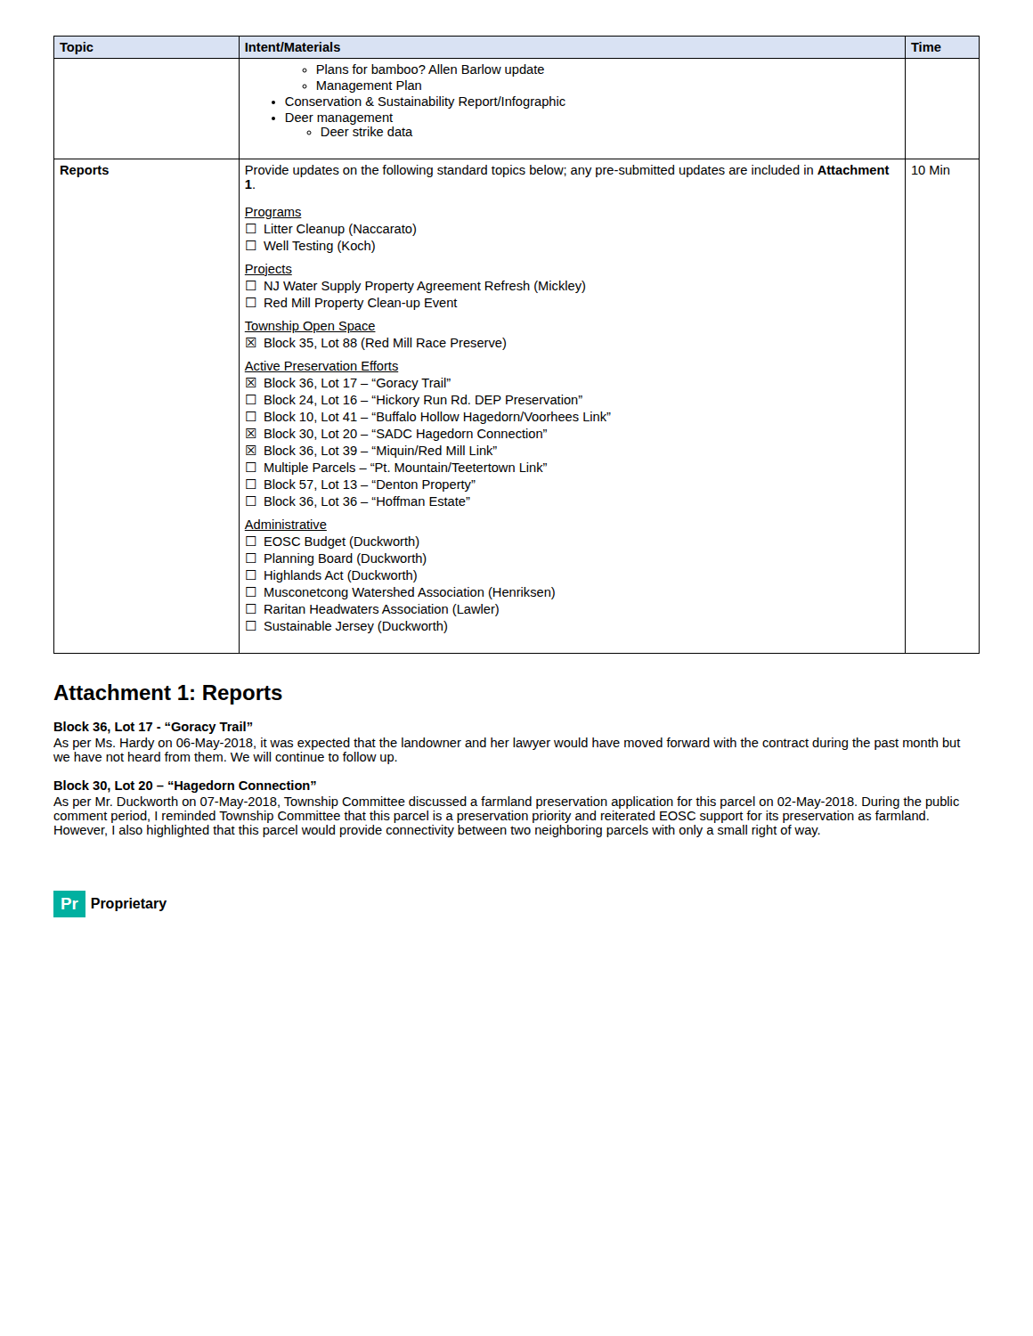| Topic | Intent/Materials | Time |
| --- | --- | --- |
| | Plans for bamboo? Allen Barlow update Management Plan Conservation & Sustainability Report/Infographic Deer management Deer strike data | |
| Reports | Provide updates on the following standard topics below; any pre-submitted updates are included in Attachment 1 . Programs ☐ Litter Cleanup (Naccarato) ☐ Well Testing (Koch) Projects ☐ NJ Water Supply Property Agreement Refresh (Mickley) ☐ Red Mill Property Clean-up Event Township Open Space ☒ Block 35, Lot 88 (Red Mill Race Preserve) Active Preservation Efforts ☒ Block 36, Lot 17 – “Goracy Trail” ☐ Block 24, Lot 16 – “Hickory Run Rd. DEP Preservation” ☐ Block 10, Lot 41 – “Buffalo Hollow Hagedorn/Voorhees Link” ☒ Block 30, Lot 20 – “SADC Hagedorn Connection” ☒ Block 36, Lot 39 – “Miquin/Red Mill Link” ☐ Multiple Parcels – “Pt. Mountain/Teetertown Link” ☐ Block 57, Lot 13 – “Denton Property” ☐ Block 36, Lot 36 – “Hoffman Estate” Administrative ☐ EOSC Budget (Duckworth) ☐ Planning Board (Duckworth) ☐ Highlands Act (Duckworth) ☐ Musconetcong Watershed Association (Henriksen) ☐ Raritan Headwaters Association (Lawler) ☐ Sustainable Jersey (Duckworth) | 10 Min |
Attachment 1: Reports
Block 36, Lot 17 - “Goracy Trail”
As per Ms. Hardy on 06-May-2018, it was expected that the landowner and her lawyer would have moved forward with the contract during the past month but we have not heard from them. We will continue to follow up.
Block 30, Lot 20 – “Hagedorn Connection”
As per Mr. Duckworth on 07-May-2018, Township Committee discussed a farmland preservation application for this parcel on 02-May-2018. During the public comment period, I reminded Township Committee that this parcel is a preservation priority and reiterated EOSC support for its preservation as farmland. However, I also highlighted that this parcel would provide connectivity between two neighboring parcels with only a small right of way.
Pr Proprietary